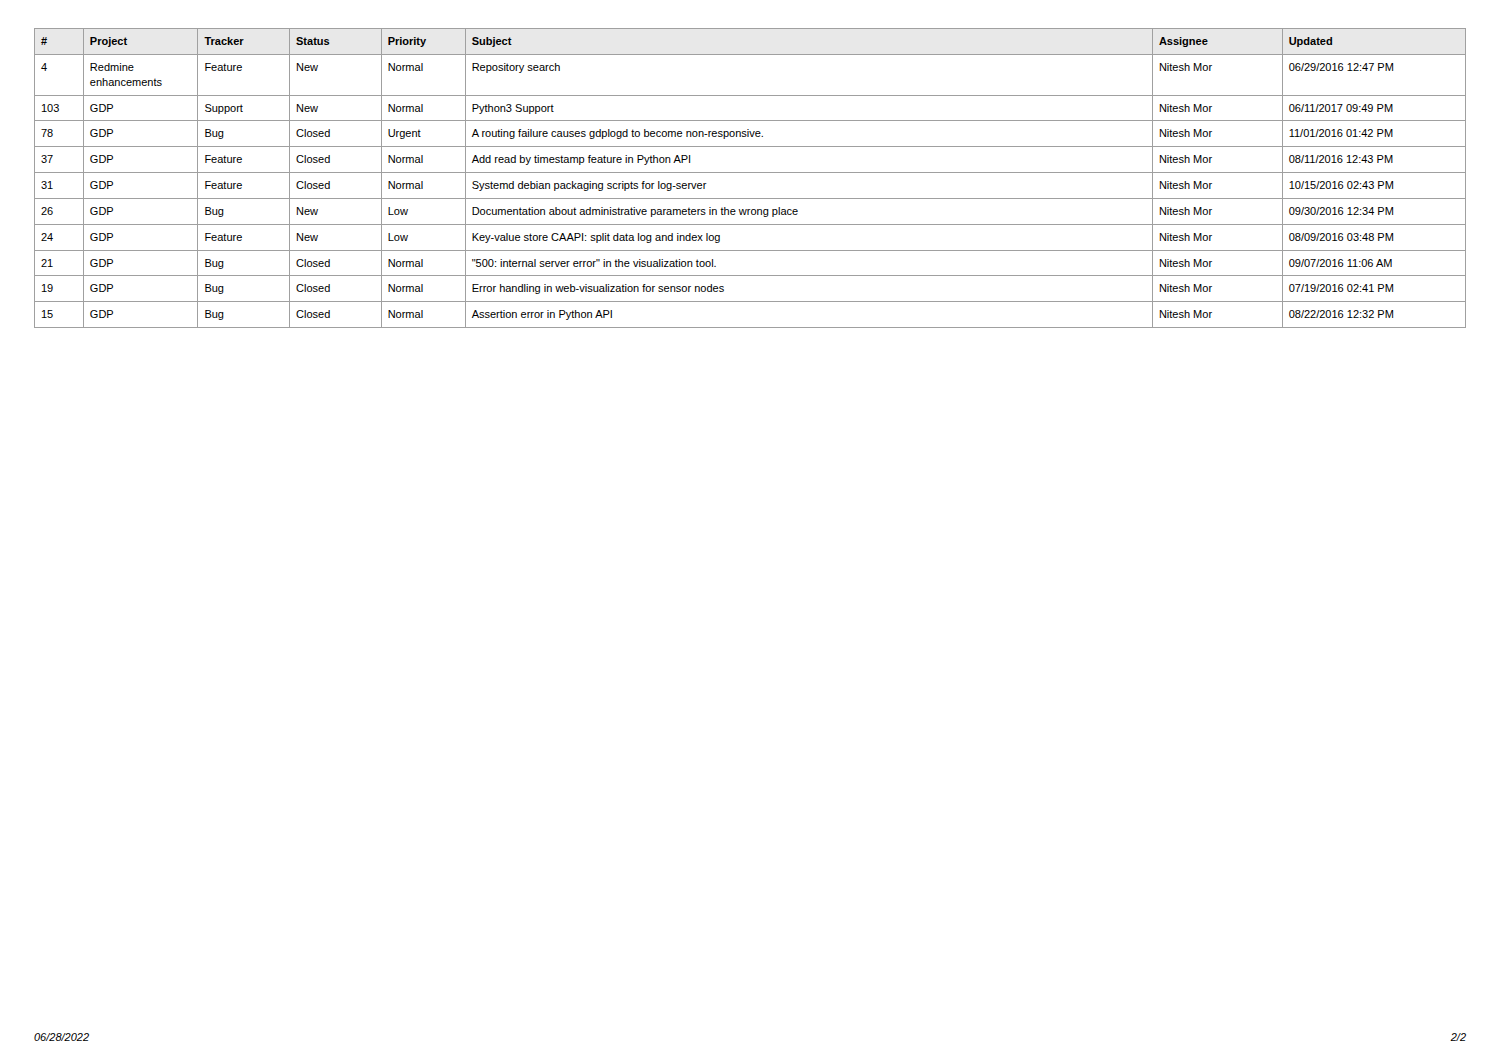| # | Project | Tracker | Status | Priority | Subject | Assignee | Updated |
| --- | --- | --- | --- | --- | --- | --- | --- |
| 4 | Redmine enhancements | Feature | New | Normal | Repository search | Nitesh Mor | 06/29/2016 12:47 PM |
| 103 | GDP | Support | New | Normal | Python3 Support | Nitesh Mor | 06/11/2017 09:49 PM |
| 78 | GDP | Bug | Closed | Urgent | A routing failure causes gdplogd to become non-responsive. | Nitesh Mor | 11/01/2016 01:42 PM |
| 37 | GDP | Feature | Closed | Normal | Add read by timestamp feature in Python API | Nitesh Mor | 08/11/2016 12:43 PM |
| 31 | GDP | Feature | Closed | Normal | Systemd debian packaging scripts for log-server | Nitesh Mor | 10/15/2016 02:43 PM |
| 26 | GDP | Bug | New | Low | Documentation about administrative parameters in the wrong place | Nitesh Mor | 09/30/2016 12:34 PM |
| 24 | GDP | Feature | New | Low | Key-value store CAAPI: split data log and index log | Nitesh Mor | 08/09/2016 03:48 PM |
| 21 | GDP | Bug | Closed | Normal | "500: internal server error" in the visualization tool. | Nitesh Mor | 09/07/2016 11:06 AM |
| 19 | GDP | Bug | Closed | Normal | Error handling in web-visualization for sensor nodes | Nitesh Mor | 07/19/2016 02:41 PM |
| 15 | GDP | Bug | Closed | Normal | Assertion error in Python API | Nitesh Mor | 08/22/2016 12:32 PM |
06/28/2022 2/2